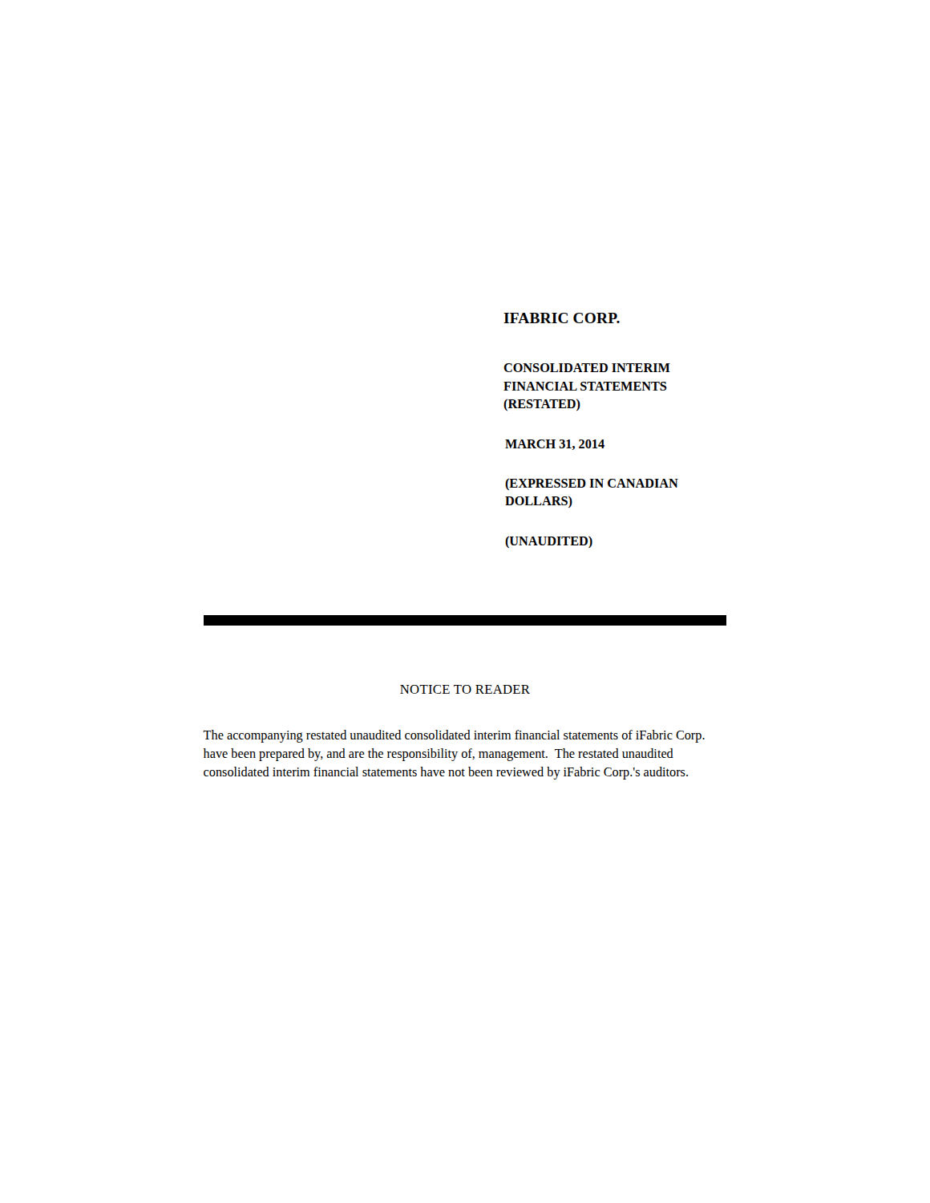IFABRIC CORP.
CONSOLIDATED INTERIM
FINANCIAL STATEMENTS (RESTATED)
MARCH 31, 2014
(EXPRESSED IN CANADIAN DOLLARS)
(UNAUDITED)
NOTICE TO READER
The accompanying restated unaudited consolidated interim financial statements of iFabric Corp. have been prepared by, and are the responsibility of, management. The restated unaudited consolidated interim financial statements have not been reviewed by iFabric Corp.'s auditors.